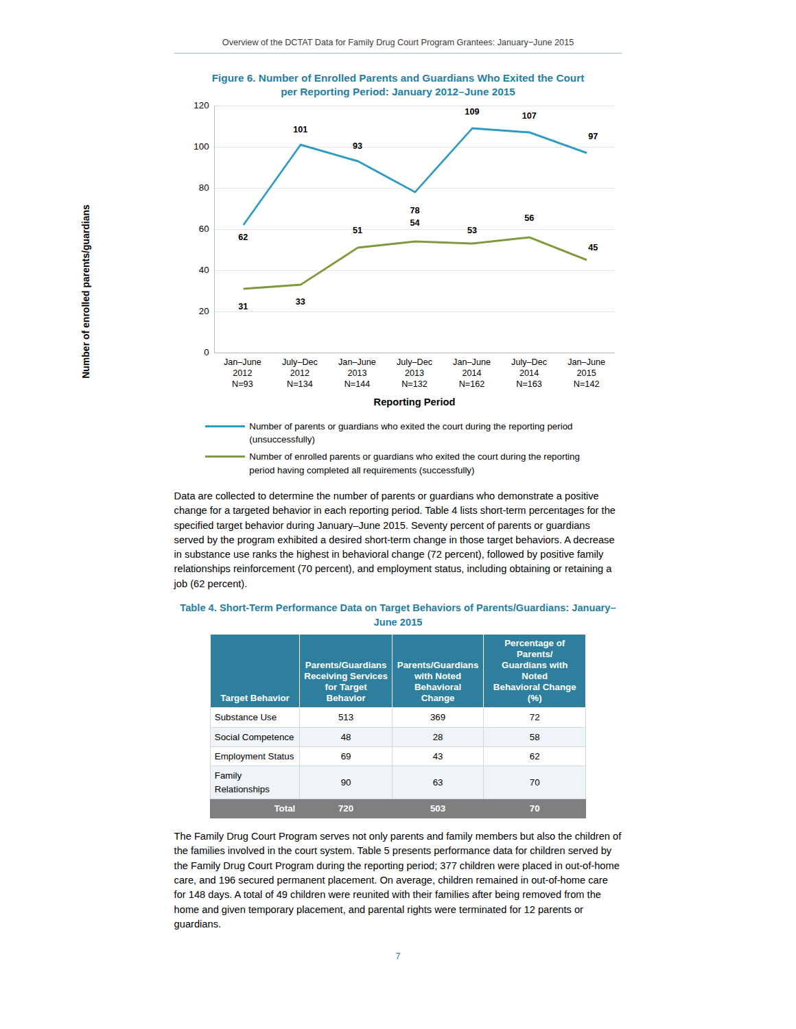Overview of the DCTAT Data for Family Drug Court Program Grantees: January−June 2015
Figure 6. Number of Enrolled Parents and Guardians Who Exited the Court
per Reporting Period: January 2012–June 2015
Number of enrolled parents/guardians
120
100
80
60
40
20
0
62
101
93
78
109
107
97
31
33
51
54
53
56
45
Jan–June 2012
N=93
July–Dec 2012
N=134
Jan–June 2013
N=144
July–Dec 2013
N=132
Jan–June 2014
N=162
July–Dec 2014
N=163
Jan–June 2015
N=142
Reporting Period
Number of parents or guardians who exited the court during the reporting period (unsuccessfully)
Number of enrolled parents or guardians who exited the court during the reporting period having completed all requirements (successfully)
Data are collected to determine the number of parents or guardians who demonstrate a positive change for a targeted behavior in each reporting period. Table 4 lists short-term percentages for the specified target behavior during January–June 2015. Seventy percent of parents or guardians served by the program exhibited a desired short-term change in those target behaviors. A decrease in substance use ranks the highest in behavioral change (72 percent), followed by positive family relationships reinforcement (70 percent), and employment status, including obtaining or retaining a job (62 percent).
Table 4. Short-Term Performance Data on Target Behaviors of Parents/Guardians: January–June 2015
| Target Behavior | Parents/Guardians Receiving Services for Target Behavior | Parents/Guardians with Noted Behavioral Change | Percentage of Parents/ Guardians with Noted Behavioral Change (%) |
| --- | --- | --- | --- |
| Substance Use | 513 | 369 | 72 |
| Social Competence | 48 | 28 | 58 |
| Employment Status | 69 | 43 | 62 |
| Family Relationships | 90 | 63 | 70 |
| Total | 720 | 503 | 70 |
The Family Drug Court Program serves not only parents and family members but also the children of the families involved in the court system. Table 5 presents performance data for children served by the Family Drug Court Program during the reporting period; 377 children were placed in out-of-home care, and 196 secured permanent placement. On average, children remained in out-of-home care for 148 days. A total of 49 children were reunited with their families after being removed from the home and given temporary placement, and parental rights were terminated for 12 parents or guardians.
7